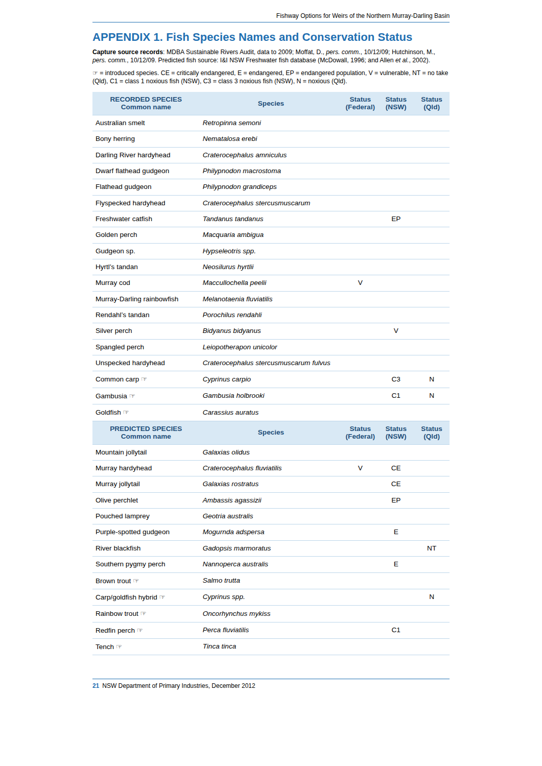Fishway Options for Weirs of the Northern Murray-Darling Basin
APPENDIX 1. Fish Species Names and Conservation Status
Capture source records: MDBA Sustainable Rivers Audit, data to 2009; Moffat, D., pers. comm., 10/12/09; Hutchinson, M., pers. comm., 10/12/09. Predicted fish source: I&I NSW Freshwater fish database (McDowall, 1996; and Allen et al., 2002).
☞ = introduced species. CE = critically endangered, E = endangered, EP = endangered population, V = vulnerable, NT = no take (Qld), C1 = class 1 noxious fish (NSW), C3 = class 3 noxious fish (NSW), N = noxious (Qld).
| RECORDED SPECIES Common name | Species | Status (Federal) | Status (NSW) | Status (Qld) |
| --- | --- | --- | --- | --- |
| Australian smelt | Retropinna semoni | | | |
| Bony herring | Nematalosa erebi | | | |
| Darling River hardyhead | Craterocephalus amniculus | | | |
| Dwarf flathead gudgeon | Philypnodon macrostoma | | | |
| Flathead gudgeon | Philypnodon grandiceps | | | |
| Flyspecked hardyhead | Craterocephalus stercusmuscarum | | | |
| Freshwater catfish | Tandanus tandanus | | EP | |
| Golden perch | Macquaria ambigua | | | |
| Gudgeon sp. | Hypseleotris spp. | | | |
| Hyrtl’s tandan | Neosilurus hyrtlii | | | |
| Murray cod | Maccullochella peelii | V | | |
| Murray-Darling rainbowfish | Melanotaenia fluviatilis | | | |
| Rendahl’s tandan | Porochilus rendahli | | | |
| Silver perch | Bidyanus bidyanus | | V | |
| Spangled perch | Leiopotherapon unicolor | | | |
| Unspecked hardyhead | Craterocephalus stercusmuscarum fulvus | | | |
| Common carp ☞ | Cyprinus carpio | | C3 | N |
| Gambusia ☞ | Gambusia holbrooki | | C1 | N |
| Goldfish ☞ | Carassius auratus | | | |
| PREDICTED SPECIES Common name | Species | Status (Federal) | Status (NSW) | Status (Qld) |
| Mountain jollytail | Galaxias olidus | | | |
| Murray hardyhead | Craterocephalus fluviatilis | V | CE | |
| Murray jollytail | Galaxias rostratus | | CE | |
| Olive perchlet | Ambassis agassizii | | EP | |
| Pouched lamprey | Geotria australis | | | |
| Purple-spotted gudgeon | Mogurnda adspersa | | E | |
| River blackfish | Gadopsis marmoratus | | | NT |
| Southern pygmy perch | Nannoperca australis | | E | |
| Brown trout ☞ | Salmo trutta | | | |
| Carp/goldfish hybrid ☞ | Cyprinus spp. | | | N |
| Rainbow trout ☞ | Oncorhynchus mykiss | | | |
| Redfin perch ☞ | Perca fluviatilis | | C1 | |
| Tench ☞ | Tinca tinca | | | |
21 NSW Department of Primary Industries, December 2012